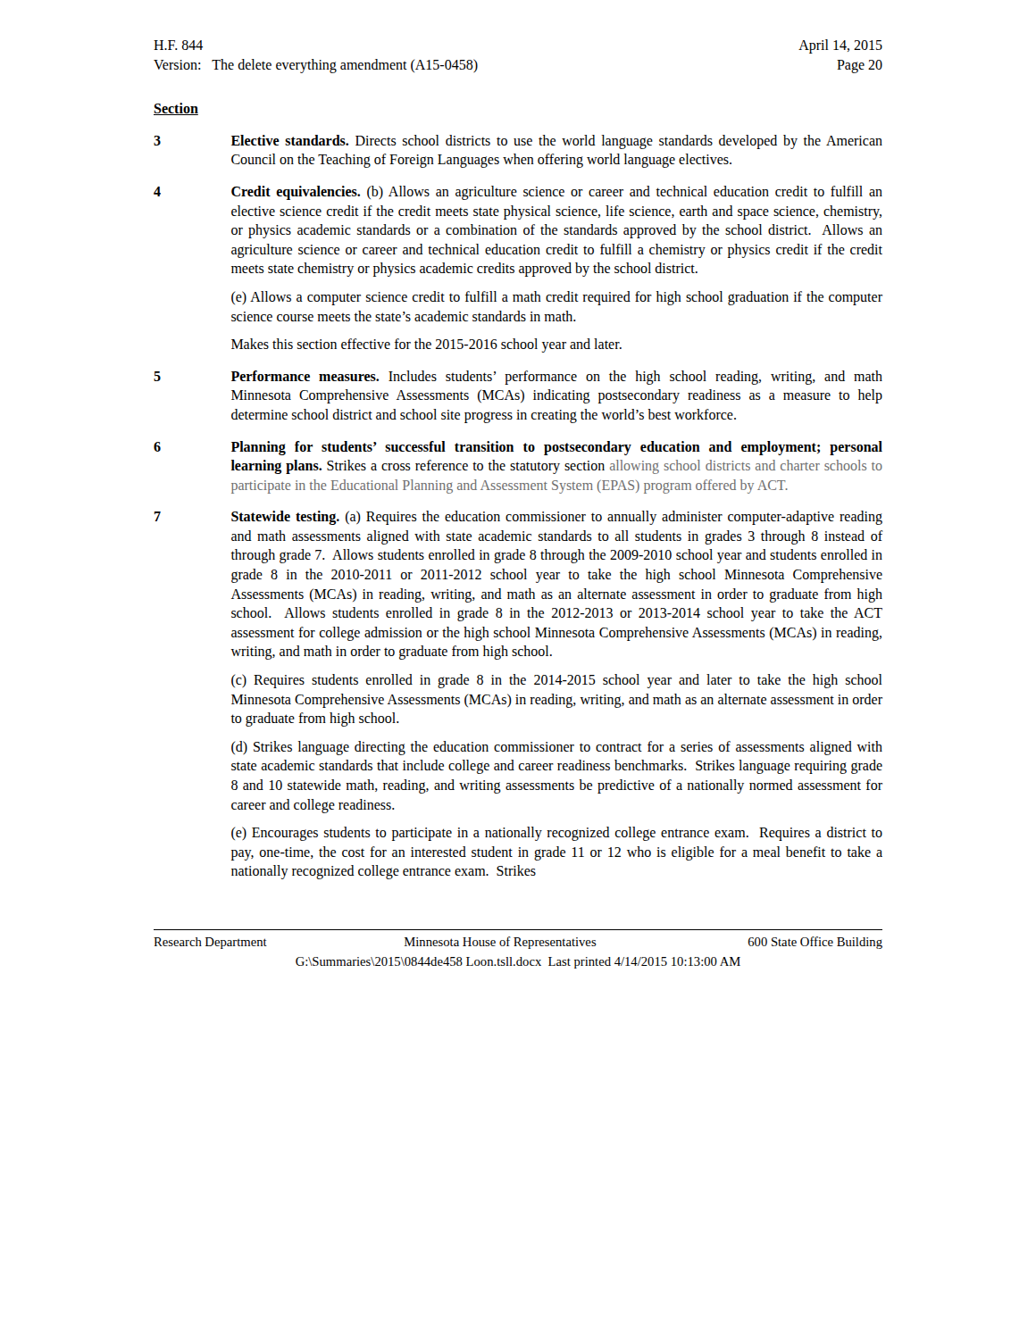| H.F. 844 | April 14, 2015 |
| Version: The delete everything amendment (A15-0458) | Page 20 |
Section
| 3 | Elective standards. Directs school districts to use the world language standards developed by the American Council on the Teaching of Foreign Languages when offering world language electives. |
| 4 | Credit equivalencies. (b) Allows an agriculture science or career and technical education credit to fulfill an elective science credit if the credit meets state physical science, life science, earth and space science, chemistry, or physics academic standards or a combination of the standards approved by the school district. Allows an agriculture science or career and technical education credit to fulfill a chemistry or physics credit if the credit meets state chemistry or physics academic credits approved by the school district. (e) Allows a computer science credit to fulfill a math credit required for high school graduation if the computer science course meets the state’s academic standards in math. Makes this section effective for the 2015-2016 school year and later. |
| 5 | Performance measures. Includes students’ performance on the high school reading, writing, and math Minnesota Comprehensive Assessments (MCAs) indicating postsecondary readiness as a measure to help determine school district and school site progress in creating the world’s best workforce. |
| 6 | Planning for students’ successful transition to postsecondary education and employment; personal learning plans. Strikes a cross reference to the statutory section allowing school districts and charter schools to participate in the Educational Planning and Assessment System (EPAS) program offered by ACT. |
| 7 | Statewide testing. (a) Requires the education commissioner to annually administer computer-adaptive reading and math assessments aligned with state academic standards to all students in grades 3 through 8 instead of through grade 7. Allows students enrolled in grade 8 through the 2009-2010 school year and students enrolled in grade 8 in the 2010-2011 or 2011-2012 school year to take the high school Minnesota Comprehensive Assessments (MCAs) in reading, writing, and math as an alternate assessment in order to graduate from high school. Allows students enrolled in grade 8 in the 2012-2013 or 2013-2014 school year to take the ACT assessment for college admission or the high school Minnesota Comprehensive Assessments (MCAs) in reading, writing, and math in order to graduate from high school. (c) Requires students enrolled in grade 8 in the 2014-2015 school year and later to take the high school Minnesota Comprehensive Assessments (MCAs) in reading, writing, and math as an alternate assessment in order to graduate from high school. (d) Strikes language directing the education commissioner to contract for a series of assessments aligned with state academic standards that include college and career readiness benchmarks. Strikes language requiring grade 8 and 10 statewide math, reading, and writing assessments be predictive of a nationally normed assessment for career and college readiness. (e) Encourages students to participate in a nationally recognized college entrance exam. Requires a district to pay, one-time, the cost for an interested student in grade 11 or 12 who is eligible for a meal benefit to take a nationally recognized college entrance exam. Strikes |
| Research Department | Minnesota House of Representatives | 600 State Office Building |
| G:\Summaries\2015\0844de458 Loon.tsll.docx Last printed 4/14/2015 10:13:00 AM |